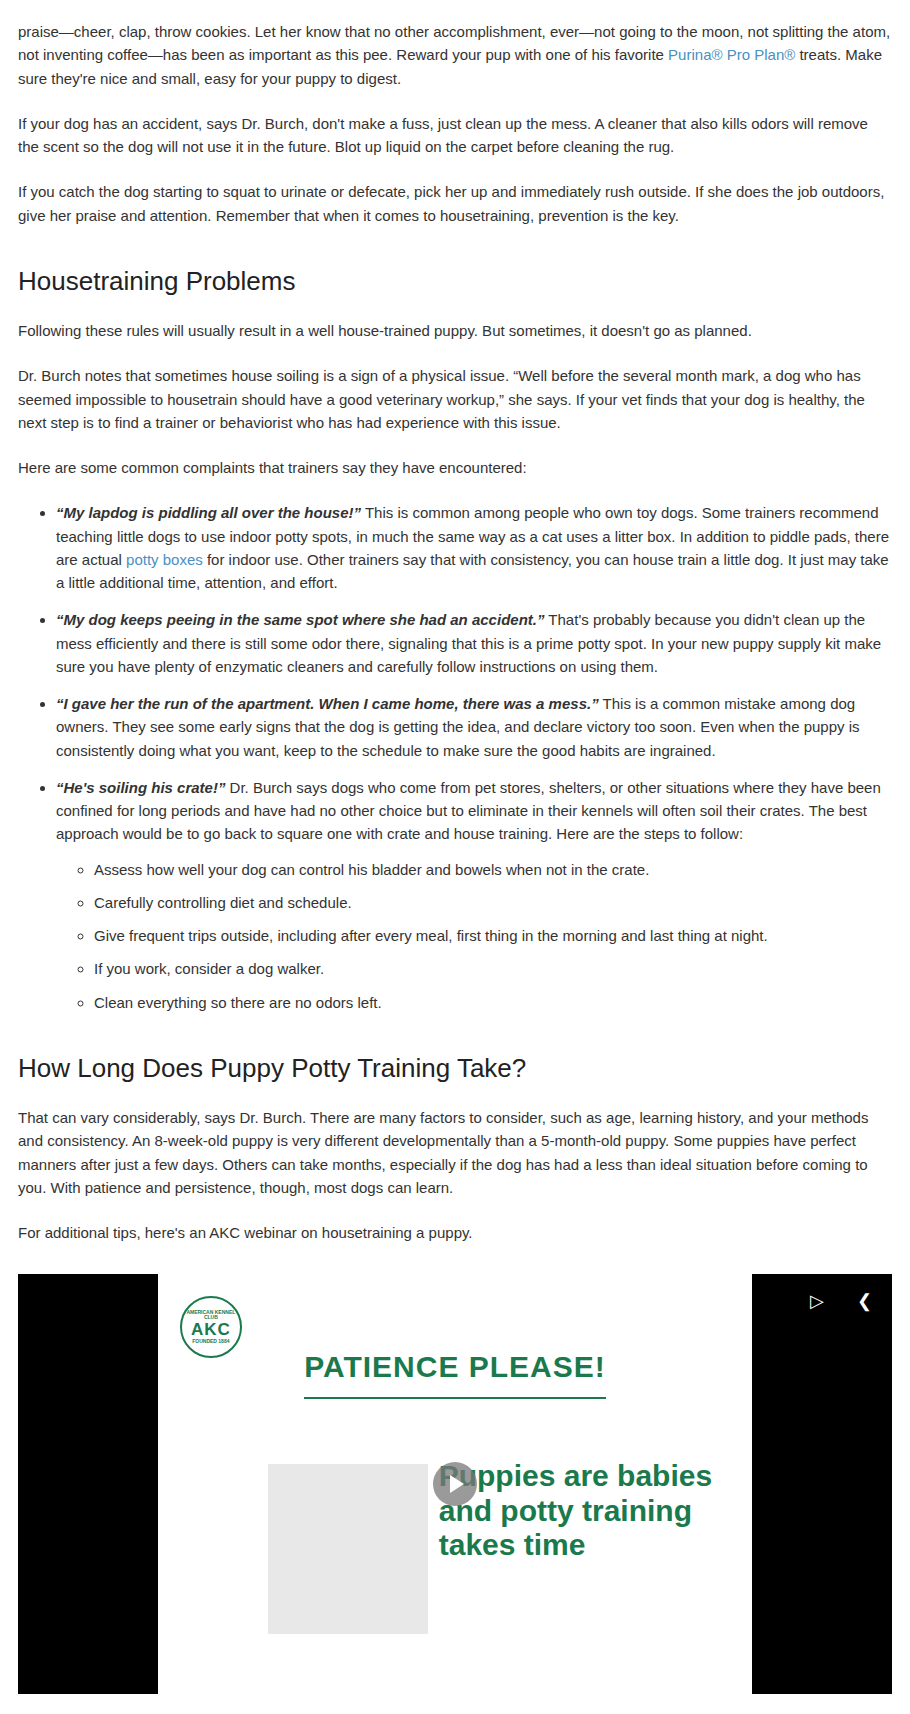praise—cheer, clap, throw cookies. Let her know that no other accomplishment, ever—not going to the moon, not splitting the atom, not inventing coffee—has been as important as this pee. Reward your pup with one of his favorite Purina® Pro Plan® treats. Make sure they're nice and small, easy for your puppy to digest.
If your dog has an accident, says Dr. Burch, don't make a fuss, just clean up the mess. A cleaner that also kills odors will remove the scent so the dog will not use it in the future. Blot up liquid on the carpet before cleaning the rug.
If you catch the dog starting to squat to urinate or defecate, pick her up and immediately rush outside. If she does the job outdoors, give her praise and attention. Remember that when it comes to housetraining, prevention is the key.
Housetraining Problems
Following these rules will usually result in a well house-trained puppy. But sometimes, it doesn't go as planned.
Dr. Burch notes that sometimes house soiling is a sign of a physical issue. “Well before the several month mark, a dog who has seemed impossible to housetrain should have a good veterinary workup,” she says. If your vet finds that your dog is healthy, the next step is to find a trainer or behaviorist who has had experience with this issue.
Here are some common complaints that trainers say they have encountered:
“My lapdog is piddling all over the house!” This is common among people who own toy dogs. Some trainers recommend teaching little dogs to use indoor potty spots, in much the same way as a cat uses a litter box. In addition to piddle pads, there are actual potty boxes for indoor use. Other trainers say that with consistency, you can house train a little dog. It just may take a little additional time, attention, and effort.
“My dog keeps peeing in the same spot where she had an accident.” That's probably because you didn't clean up the mess efficiently and there is still some odor there, signaling that this is a prime potty spot. In your new puppy supply kit make sure you have plenty of enzymatic cleaners and carefully follow instructions on using them.
“I gave her the run of the apartment. When I came home, there was a mess.” This is a common mistake among dog owners. They see some early signs that the dog is getting the idea, and declare victory too soon. Even when the puppy is consistently doing what you want, keep to the schedule to make sure the good habits are ingrained.
“He's soiling his crate!” Dr. Burch says dogs who come from pet stores, shelters, or other situations where they have been confined for long periods and have had no other choice but to eliminate in their kennels will often soil their crates. The best approach would be to go back to square one with crate and house training. Here are the steps to follow:
Assess how well your dog can control his bladder and bowels when not in the crate.
Carefully controlling diet and schedule.
Give frequent trips outside, including after every meal, first thing in the morning and last thing at night.
If you work, consider a dog walker.
Clean everything so there are no odors left.
How Long Does Puppy Potty Training Take?
That can vary considerably, says Dr. Burch. There are many factors to consider, such as age, learning history, and your methods and consistency. An 8-week-old puppy is very different developmentally than a 5-month-old puppy. Some puppies have perfect manners after just a few days. Others can take months, especially if the dog has had a less than ideal situation before coming to you. With patience and persistence, though, most dogs can learn.
For additional tips, here's an AKC webinar on housetraining a puppy.
▷ ❮
AMERICAN KENNEL CLUB
AKC
FOUNDED 1884
PATIENCE PLEASE!
Puppies are babies
and potty training
takes time